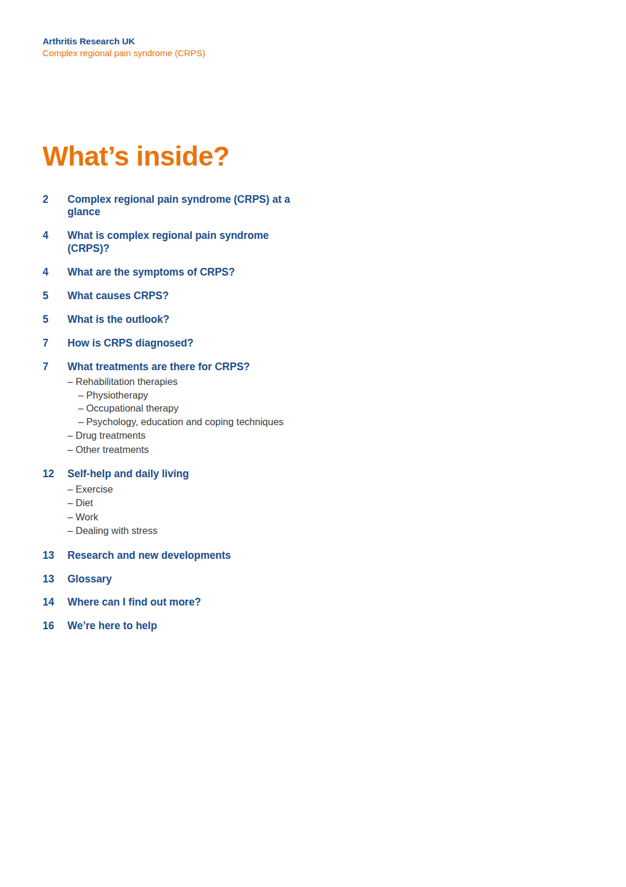Arthritis Research UK
Complex regional pain syndrome (CRPS)
What’s inside?
2 Complex regional pain syndrome (CRPS) at a glance
4 What is complex regional pain syndrome (CRPS)?
4 What are the symptoms of CRPS?
5 What causes CRPS?
5 What is the outlook?
7 How is CRPS diagnosed?
7 What treatments are there for CRPS?
Rehabilitation therapies
Physiotherapy
Occupational therapy
Psychology, education and coping techniques
Drug treatments
Other treatments
12 Self-help and daily living
Exercise
Diet
Work
Dealing with stress
13 Research and new developments
13 Glossary
14 Where can I find out more?
16 We’re here to help